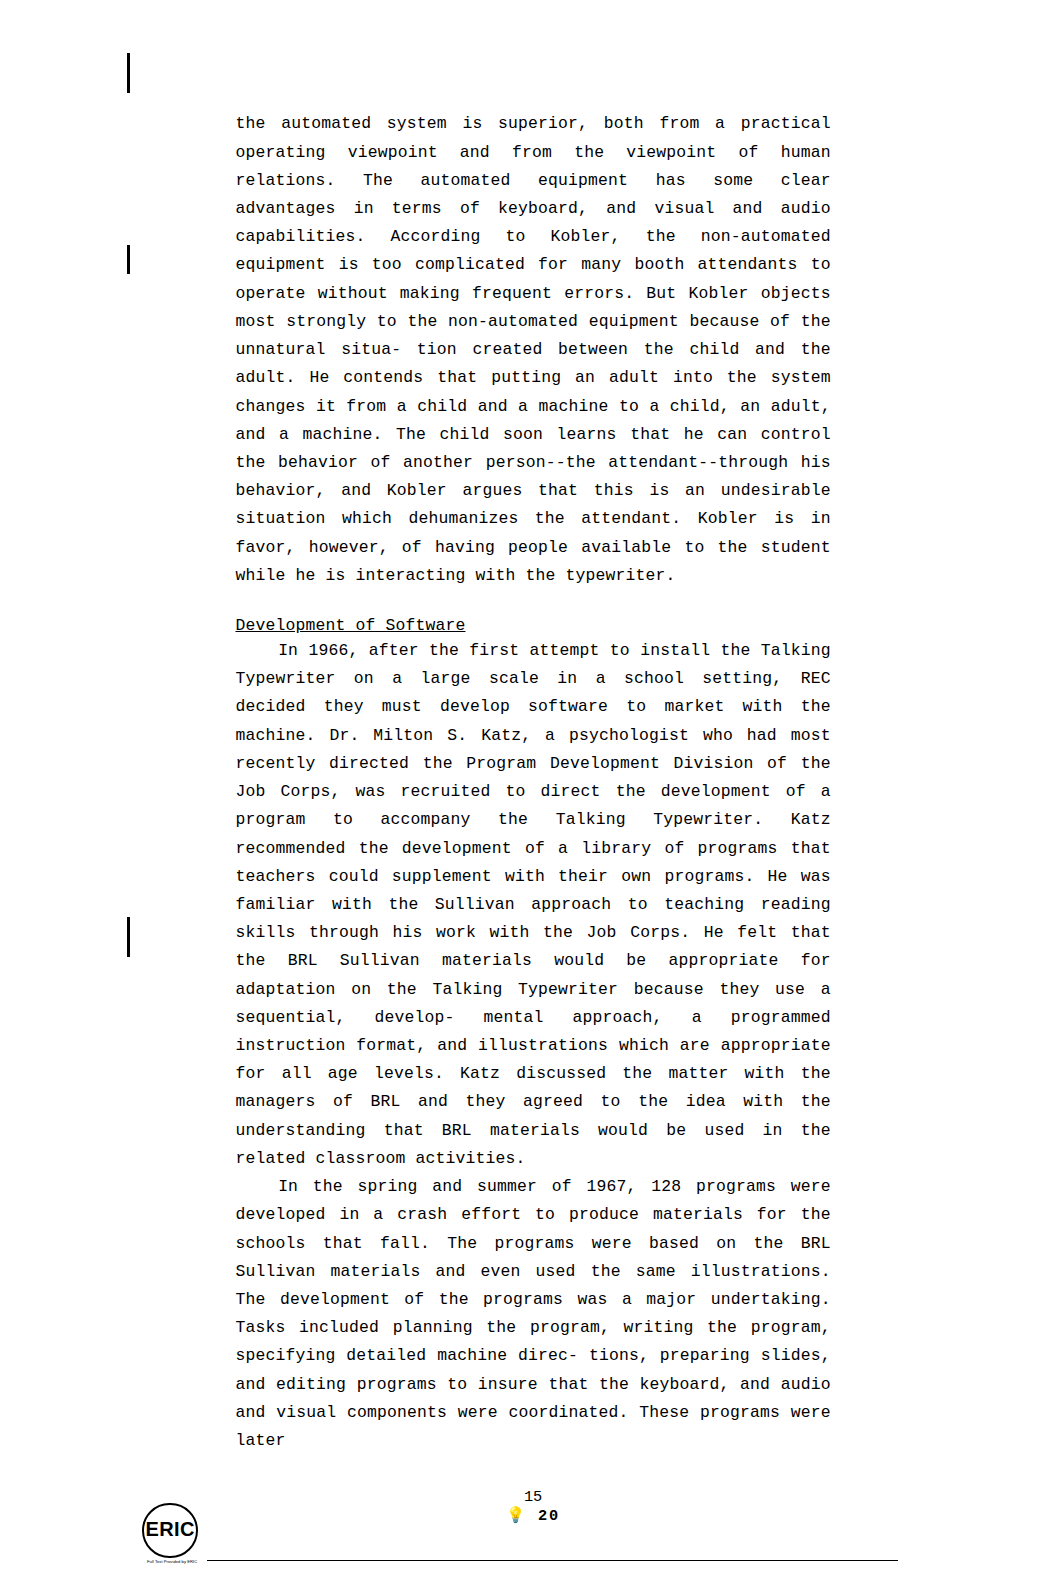the automated system is superior, both from a practical operating viewpoint and from the viewpoint of human relations. The automated equipment has some clear advantages in terms of keyboard, and visual and audio capabilities. According to Kobler, the non-automated equipment is too complicated for many booth attendants to operate without making frequent errors. But Kobler objects most strongly to the non-automated equipment because of the unnatural situa- tion created between the child and the adult. He contends that putting an adult into the system changes it from a child and a machine to a child, an adult, and a machine. The child soon learns that he can control the behavior of another person--the attendant--through his behavior, and Kobler argues that this is an undesirable situation which dehumanizes the attendant. Kobler is in favor, however, of having people available to the student while he is interacting with the typewriter.
Development of Software
In 1966, after the first attempt to install the Talking Typewriter on a large scale in a school setting, REC decided they must develop software to market with the machine. Dr. Milton S. Katz, a psychologist who had most recently directed the Program Development Division of the Job Corps, was recruited to direct the development of a program to accompany the Talking Typewriter. Katz recommended the development of a library of programs that teachers could supplement with their own programs. He was familiar with the Sullivan approach to teaching reading skills through his work with the Job Corps. He felt that the BRL Sullivan materials would be appropriate for adaptation on the Talking Typewriter because they use a sequential, develop- mental approach, a programmed instruction format, and illustrations which are appropriate for all age levels. Katz discussed the matter with the managers of BRL and they agreed to the idea with the understanding that BRL materials would be used in the related classroom activities.
In the spring and summer of 1967, 128 programs were developed in a crash effort to produce materials for the schools that fall. The programs were based on the BRL Sullivan materials and even used the same illustrations. The development of the programs was a major undertaking. Tasks included planning the program, writing the program, specifying detailed machine direc- tions, preparing slides, and editing programs to insure that the keyboard, and audio and visual components were coordinated. These programs were later
15 💡 20
ERIC Full Text Provided by ERIC